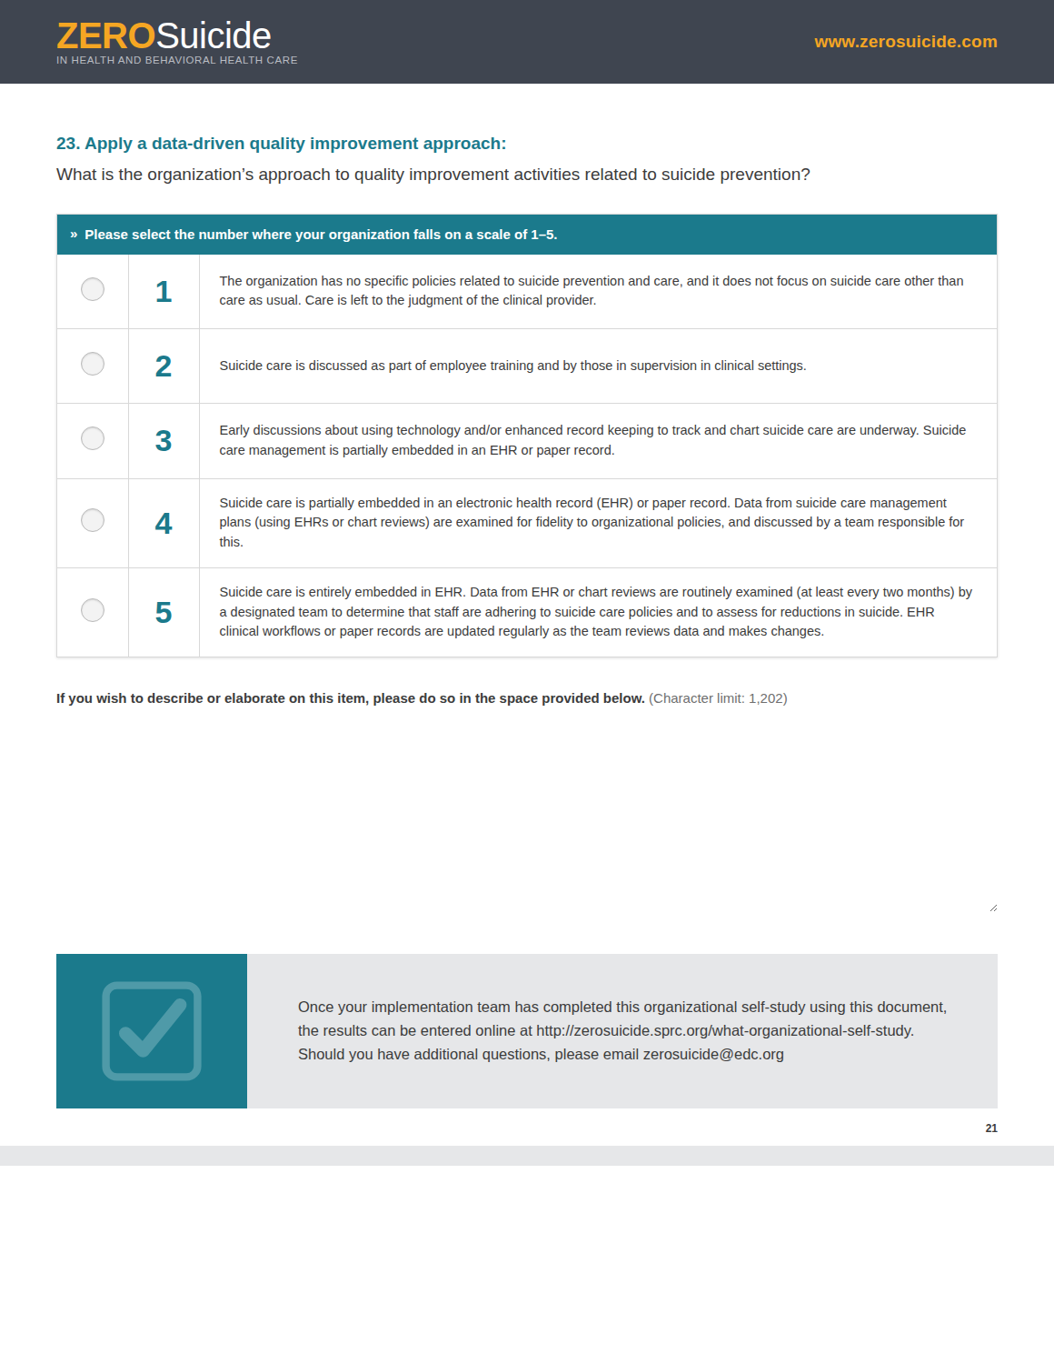ZERO Suicide IN HEALTH AND BEHAVIORAL HEALTH CARE
www.zerosuicide.com
23. Apply a data-driven quality improvement approach:
What is the organization’s approach to quality improvement activities related to suicide prevention?
» Please select the number where your organization falls on a scale of 1–5.
| | 1 | The organization has no specific policies related to suicide prevention and care, and it does not focus on suicide care other than care as usual. Care is left to the judgment of the clinical provider. |
| | 2 | Suicide care is discussed as part of employee training and by those in supervision in clinical settings. |
| | 3 | Early discussions about using technology and/or enhanced record keeping to track and chart suicide care are underway. Suicide care management is partially embedded in an EHR or paper record. |
| | 4 | Suicide care is partially embedded in an electronic health record (EHR) or paper record. Data from suicide care management plans (using EHRs or chart reviews) are examined for fidelity to organizational policies, and discussed by a team responsible for this. |
| | 5 | Suicide care is entirely embedded in EHR. Data from EHR or chart reviews are routinely examined (at least every two months) by a designated team to determine that staff are adhering to suicide care policies and to assess for reductions in suicide. EHR clinical workflows or paper records are updated regularly as the team reviews data and makes changes. |
If you wish to describe or elaborate on this item, please do so in the space provided below. (Character limit: 1,202)
Once your implementation team has completed this organizational self-study using this document, the results can be entered online at http://zerosuicide.sprc.org/what-organizational-self-study.
Should you have additional questions, please email zerosuicide@edc.org
21